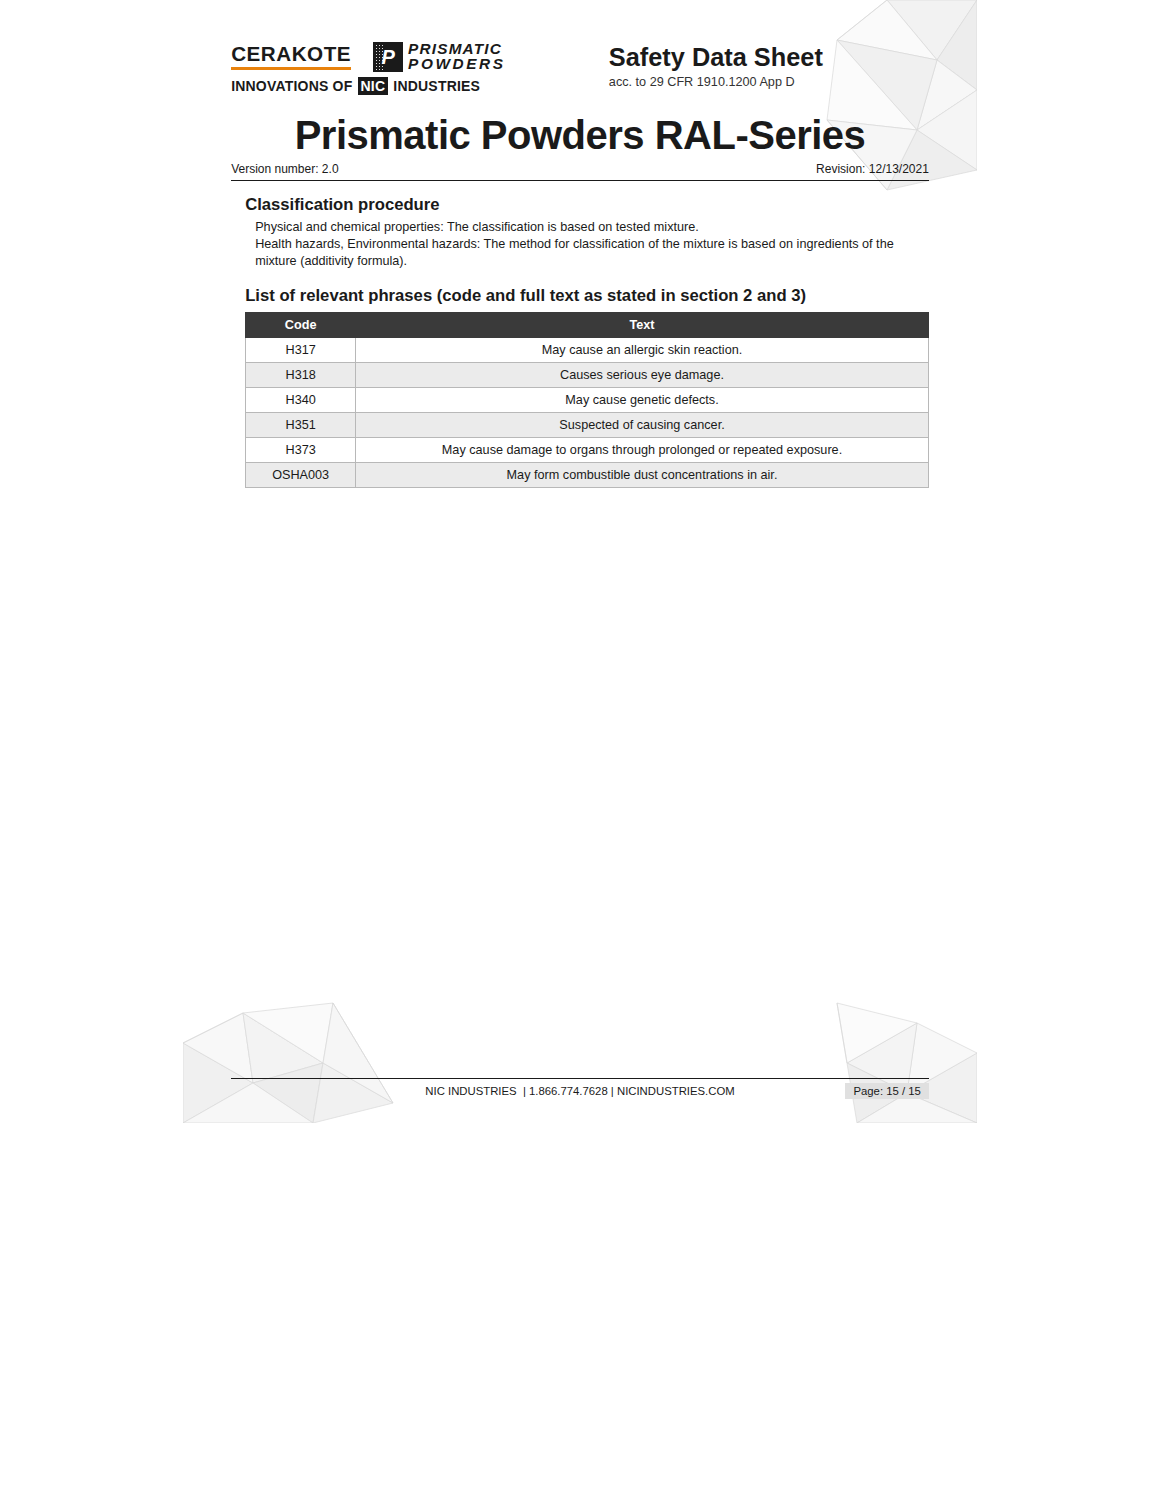CERAKOTE
PRISMATIC POWDERS
INNOVATIONS OF NIC INDUSTRIES
Safety Data Sheet
acc. to 29 CFR 1910.1200 App D
Prismatic Powders RAL-Series
Version number: 2.0 Revision: 12/13/2021
Classification procedure
Physical and chemical properties: The classification is based on tested mixture.
Health hazards, Environmental hazards: The method for classification of the mixture is based on ingredients of the mixture (additivity formula).
List of relevant phrases (code and full text as stated in section 2 and 3)
| Code | Text |
| --- | --- |
| H317 | May cause an allergic skin reaction. |
| H318 | Causes serious eye damage. |
| H340 | May cause genetic defects. |
| H351 | Suspected of causing cancer. |
| H373 | May cause damage to organs through prolonged or repeated exposure. |
| OSHA003 | May form combustible dust concentrations in air. |
NIC INDUSTRIES | 1.866.774.7628 | NICINDUSTRIES.COM
Page: 15 / 15